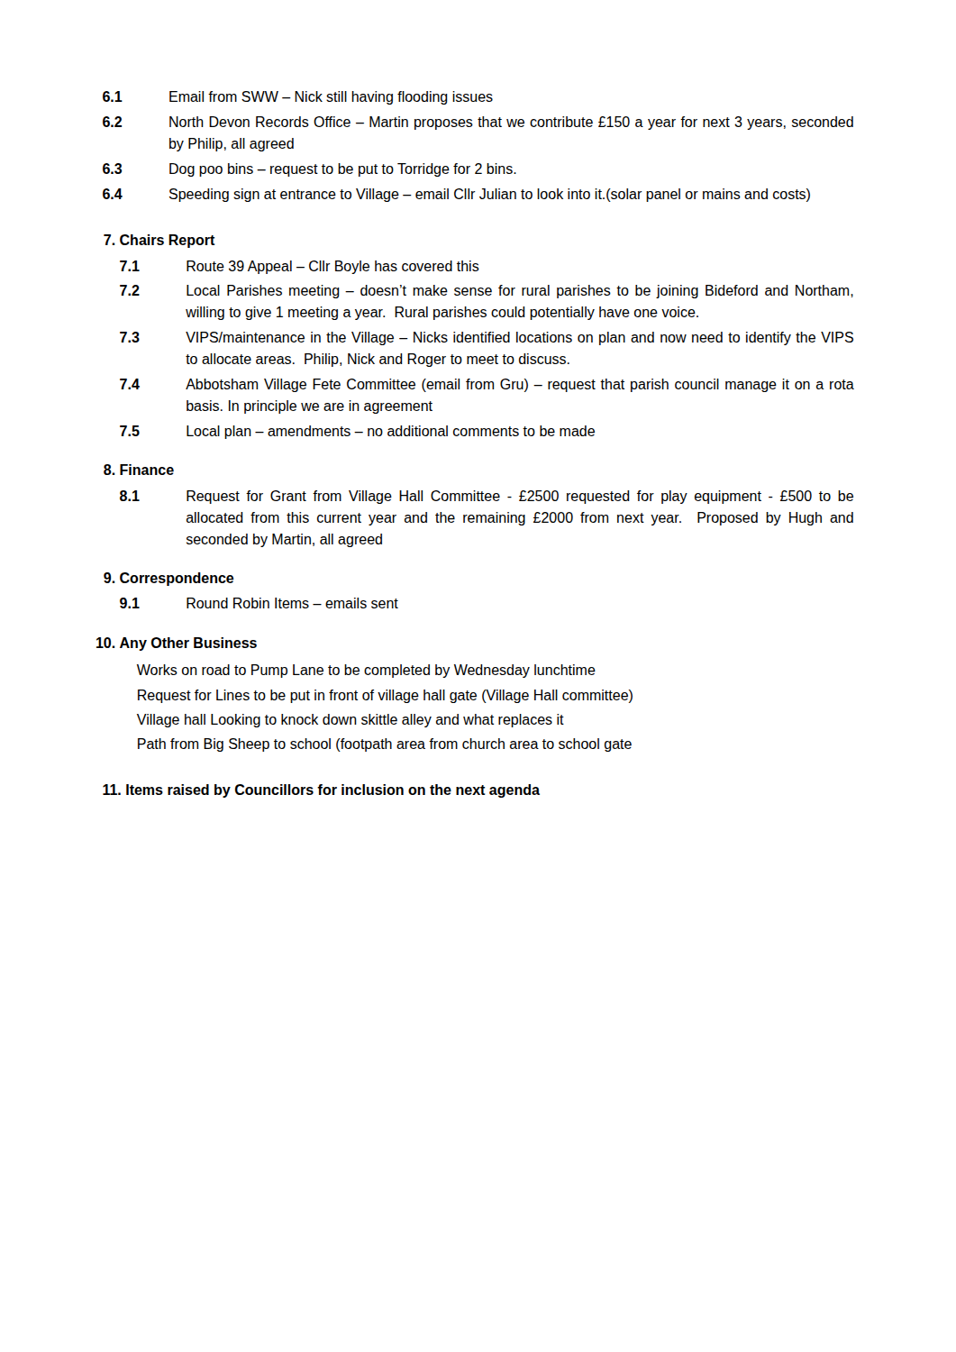| 6.1 | Email from SWW – Nick still having flooding issues |
| 6.2 | North Devon Records Office – Martin proposes that we contribute £150 a year for next 3 years, seconded by Philip, all agreed |
| 6.3 | Dog poo bins – request to be put to Torridge for 2 bins. |
| 6.4 | Speeding sign at entrance to Village – email Cllr Julian to look into it.(solar panel or mains and costs) |
Chairs Report
| 7.1 | Route 39 Appeal – Cllr Boyle has covered this |
| 7.2 | Local Parishes meeting – doesn’t make sense for rural parishes to be joining Bideford and Northam, willing to give 1 meeting a year. Rural parishes could potentially have one voice. |
| 7.3 | VIPS/maintenance in the Village – Nicks identified locations on plan and now need to identify the VIPS to allocate areas. Philip, Nick and Roger to meet to discuss. |
| 7.4 | Abbotsham Village Fete Committee (email from Gru) – request that parish council manage it on a rota basis. In principle we are in agreement |
| 7.5 | Local plan – amendments – no additional comments to be made |
Finance
| 8.1 | Request for Grant from Village Hall Committee - £2500 requested for play equipment - £500 to be allocated from this current year and the remaining £2000 from next year. Proposed by Hugh and seconded by Martin, all agreed |
Correspondence
| 9.1 | Round Robin Items – emails sent |
Any Other Business
Works on road to Pump Lane to be completed by Wednesday lunchtime
Request for Lines to be put in front of village hall gate (Village Hall committee)
Village hall Looking to knock down skittle alley and what replaces it
Path from Big Sheep to school (footpath area from church area to school gate
11. Items raised by Councillors for inclusion on the next agenda